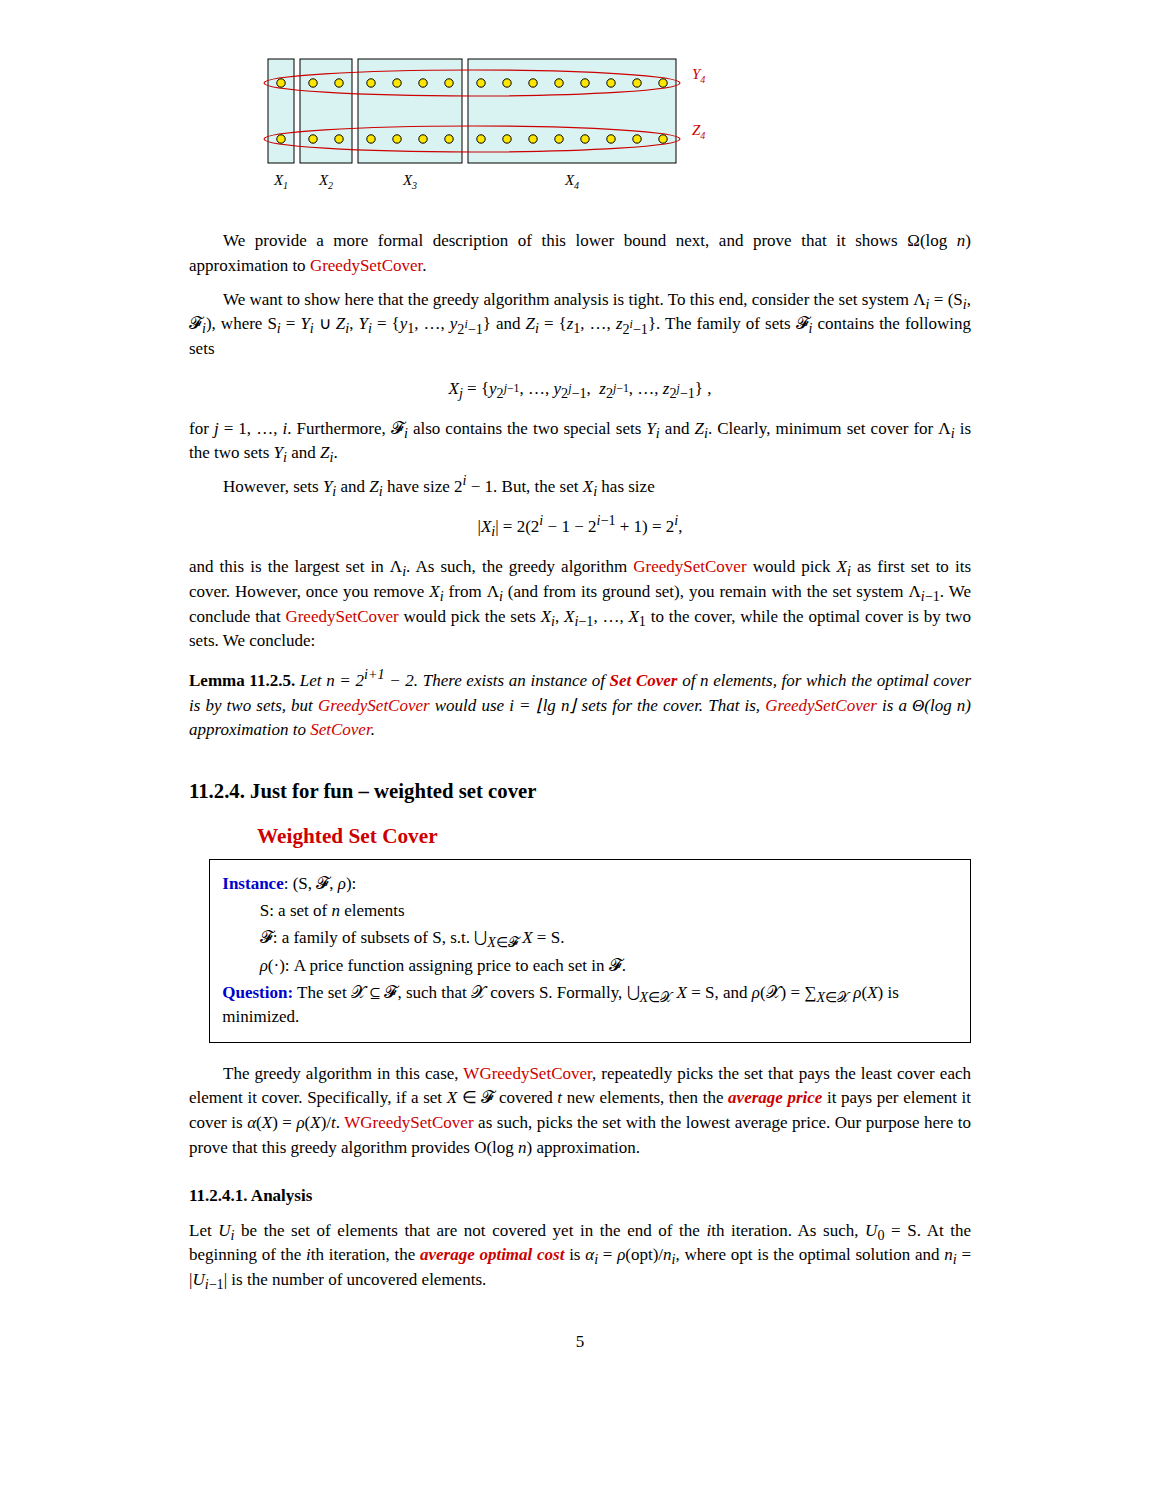Y4 Z4 X1 X2 X3 X4
We provide a more formal description of this lower bound next, and prove that it shows Ω(log n) approximation to GreedySetCover.
We want to show here that the greedy algorithm analysis is tight. To this end, consider the set system Λi = (Si, 𝓕i), where Si = Yi ∪ Zi, Yi = {y1, …, y2i−1} and Zi = {z1, …, z2i−1}. The family of sets 𝓕i contains the following sets
Xj = {y2j−1, …, y2j−1, z2j−1, …, z2j−1} ,
for j = 1, …, i. Furthermore, 𝓕i also contains the two special sets Yi and Zi. Clearly, minimum set cover for Λi is the two sets Yi and Zi.
However, sets Yi and Zi have size 2i − 1. But, the set Xi has size
|Xi| = 2(2i − 1 − 2i−1 + 1) = 2i,
and this is the largest set in Λi. As such, the greedy algorithm GreedySetCover would pick Xi as first set to its cover. However, once you remove Xi from Λi (and from its ground set), you remain with the set system Λi−1. We conclude that GreedySetCover would pick the sets Xi, Xi−1, …, X1 to the cover, while the optimal cover is by two sets. We conclude:
Lemma 11.2.5. Let n = 2i+1 − 2. There exists an instance of Set Cover of n elements, for which the optimal cover is by two sets, but GreedySetCover would use i = ⌊lg n⌋ sets for the cover. That is, GreedySetCover is a Θ(log n) approximation to SetCover.
11.2.4. Just for fun – weighted set cover
Weighted Set Cover
Instance: (S, 𝓕, ρ):
S: a set of n elements
𝓕: a family of subsets of S, s.t. ⋃X∈𝓕 X = S.
ρ(·): A price function assigning price to each set in 𝓕.
Question: The set 𝒳 ⊆ 𝓕, such that 𝒳 covers S. Formally, ⋃X∈𝒳 X = S, and ρ(𝒳) = ∑X∈𝒳 ρ(X) is minimized.
The greedy algorithm in this case, WGreedySetCover, repeatedly picks the set that pays the least cover each element it cover. Specifically, if a set X ∈ 𝓕 covered t new elements, then the average price it pays per element it cover is α(X) = ρ(X)/t. WGreedySetCover as such, picks the set with the lowest average price. Our purpose here to prove that this greedy algorithm provides O(log n) approximation.
11.2.4.1. Analysis
Let Ui be the set of elements that are not covered yet in the end of the ith iteration. As such, U0 = S. At the beginning of the ith iteration, the average optimal cost is αi = ρ(opt)/ni, where opt is the optimal solution and ni = |Ui−1| is the number of uncovered elements.
5